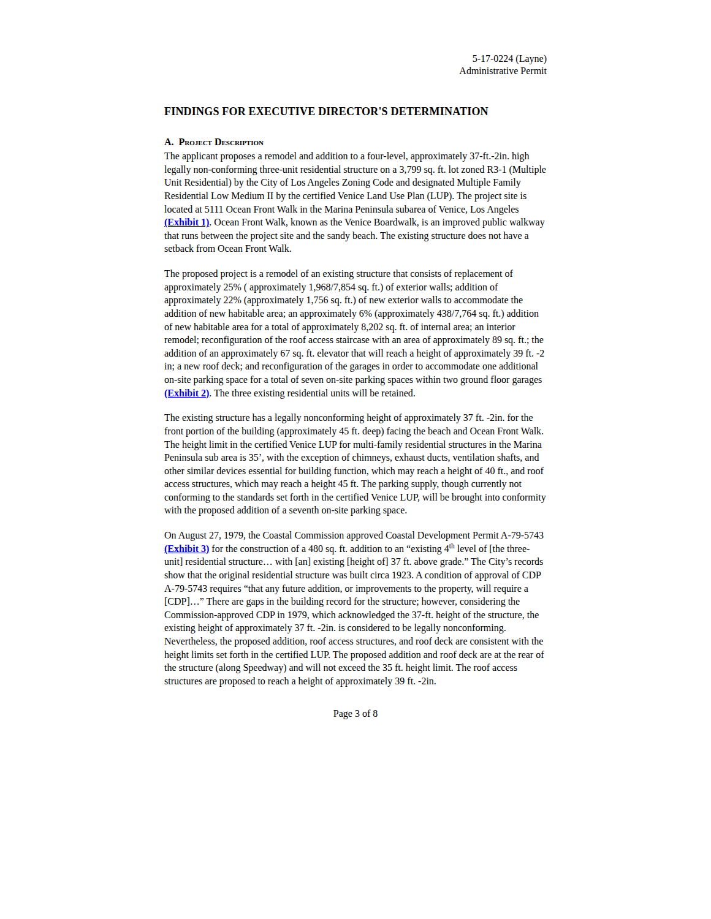5-17-0224 (Layne)
Administrative Permit
FINDINGS FOR EXECUTIVE DIRECTOR'S DETERMINATION
A. Project Description
The applicant proposes a remodel and addition to a four-level, approximately 37-ft.-2in. high legally non-conforming three-unit residential structure on a 3,799 sq. ft. lot zoned R3-1 (Multiple Unit Residential) by the City of Los Angeles Zoning Code and designated Multiple Family Residential Low Medium II by the certified Venice Land Use Plan (LUP). The project site is located at 5111 Ocean Front Walk in the Marina Peninsula subarea of Venice, Los Angeles (Exhibit 1). Ocean Front Walk, known as the Venice Boardwalk, is an improved public walkway that runs between the project site and the sandy beach. The existing structure does not have a setback from Ocean Front Walk.
The proposed project is a remodel of an existing structure that consists of replacement of approximately 25% ( approximately 1,968/7,854 sq. ft.) of exterior walls; addition of approximately 22% (approximately 1,756 sq. ft.) of new exterior walls to accommodate the addition of new habitable area; an approximately 6% (approximately 438/7,764 sq. ft.) addition of new habitable area for a total of approximately 8,202 sq. ft. of internal area; an interior remodel; reconfiguration of the roof access staircase with an area of approximately 89 sq. ft.; the addition of an approximately 67 sq. ft. elevator that will reach a height of approximately 39 ft. -2 in; a new roof deck; and reconfiguration of the garages in order to accommodate one additional on-site parking space for a total of seven on-site parking spaces within two ground floor garages (Exhibit 2). The three existing residential units will be retained.
The existing structure has a legally nonconforming height of approximately 37 ft. -2in. for the front portion of the building (approximately 45 ft. deep) facing the beach and Ocean Front Walk. The height limit in the certified Venice LUP for multi-family residential structures in the Marina Peninsula sub area is 35’, with the exception of chimneys, exhaust ducts, ventilation shafts, and other similar devices essential for building function, which may reach a height of 40 ft., and roof access structures, which may reach a height 45 ft. The parking supply, though currently not conforming to the standards set forth in the certified Venice LUP, will be brought into conformity with the proposed addition of a seventh on-site parking space.
On August 27, 1979, the Coastal Commission approved Coastal Development Permit A-79-5743 (Exhibit 3) for the construction of a 480 sq. ft. addition to an “existing 4th level of [the three-unit] residential structure… with [an] existing [height of] 37 ft. above grade.” The City’s records show that the original residential structure was built circa 1923. A condition of approval of CDP A-79-5743 requires “that any future addition, or improvements to the property, will require a [CDP]…” There are gaps in the building record for the structure; however, considering the Commission-approved CDP in 1979, which acknowledged the 37-ft. height of the structure, the existing height of approximately 37 ft. -2in. is considered to be legally nonconforming. Nevertheless, the proposed addition, roof access structures, and roof deck are consistent with the height limits set forth in the certified LUP. The proposed addition and roof deck are at the rear of the structure (along Speedway) and will not exceed the 35 ft. height limit. The roof access structures are proposed to reach a height of approximately 39 ft. -2in.
Page 3 of 8